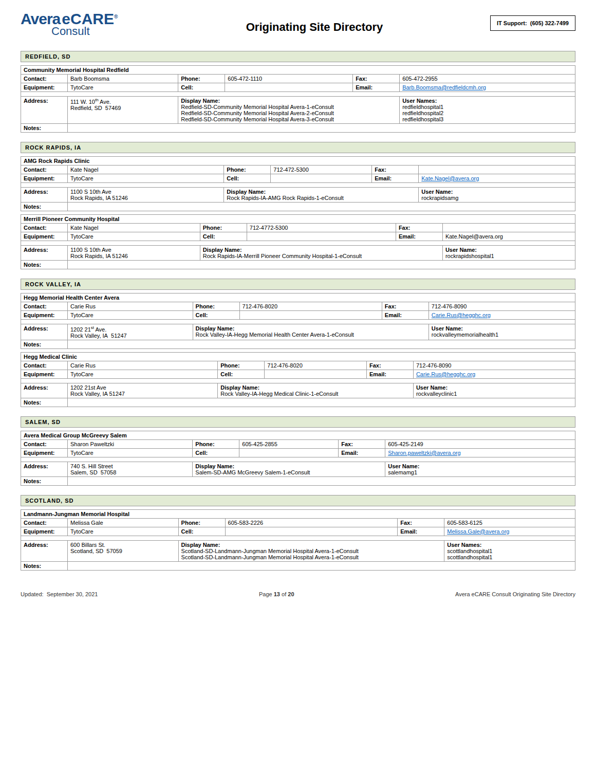Avera eCARE® Consult
Originating Site Directory
IT Support: (605) 322-7499
REDFIELD, SD
| Community Memorial Hospital Redfield |
| Contact: | Barb Boomsma | Phone: | 605-472-1110 | Fax: | 605-472-2955 |
| Equipment: | TytoCare | Cell: | | Email: | Barb.Boomsma@redfieldcmh.org |
| Address: | 111 W. 10 th Ave. Redfield, SD 57469 | Display Name: Redfield-SD-Community Memorial Hospital Avera-1-eConsult Redfield-SD-Community Memorial Hospital Avera-2-eConsult Redfield-SD-Community Memorial Hospital Avera-3-eConsult | User Names: redfieldhospital1 redfieldhospital2 redfieldhospital3 |
| Notes: | |
ROCK RAPIDS, IA
| AMG Rock Rapids Clinic |
| Contact: | Kate Nagel | Phone: | 712-472-5300 | Fax: | |
| Equipment: | TytoCare | Cell: | | Email: | Kate.Nagel@avera.org |
| Address: | 1100 S 10th Ave Rock Rapids, IA 51246 | Display Name: Rock Rapids-IA-AMG Rock Rapids-1-eConsult | User Name: rockrapidsamg |
| Notes: | |
| Merrill Pioneer Community Hospital |
| Contact: | Kate Nagel | Phone: | 712-4772-5300 | Fax: | |
| Equipment: | TytoCare | Cell: | | Email: | Kate.Nagel@avera.org |
| Address: | 1100 S 10th Ave Rock Rapids, IA 51246 | Display Name: Rock Rapids-IA-Merrill Pioneer Community Hospital-1-eConsult | User Name: rockrapidshospital1 |
| Notes: | |
ROCK VALLEY, IA
| Hegg Memorial Health Center Avera |
| Contact: | Carie Rus | Phone: | 712-476-8020 | Fax: | 712-476-8090 |
| Equipment: | TytoCare | Cell: | | Email: | Carie.Rus@hegghc.org |
| Address: | 1202 21 st Ave. Rock Valley, IA 51247 | Display Name: Rock Valley-IA-Hegg Memorial Health Center Avera-1-eConsult | User Name: rockvalleymemorialhealth1 |
| Notes: | |
| Hegg Medical Clinic |
| Contact: | Carie Rus | Phone: | 712-476-8020 | Fax: | 712-476-8090 |
| Equipment: | TytoCare | Cell: | | Email: | Carie.Rus@hegghc.org |
| Address: | 1202 21st Ave Rock Valley, IA 51247 | Display Name: Rock Valley-IA-Hegg Medical Clinic-1-eConsult | User Name: rockvalleyclinic1 |
| Notes: | |
SALEM, SD
| Avera Medical Group McGreevy Salem |
| Contact: | Sharon Paweltzki | Phone: | 605-425-2855 | Fax: | 605-425-2149 |
| Equipment: | TytoCare | Cell: | | Email: | Sharon.paweltzki@avera.org |
| Address: | 740 S. Hill Street Salem, SD 57058 | Display Name: Salem-SD-AMG McGreevy Salem-1-eConsult | User Name: salemamg1 |
| Notes: | |
SCOTLAND, SD
| Landmann-Jungman Memorial Hospital |
| Contact: | Melissa Gale | Phone: | 605-583-2226 | Fax: | 605-583-6125 |
| Equipment: | TytoCare | Cell: | | Email: | Melissa.Gale@avera.org |
| Address: | 600 Billars St. Scotland, SD 57059 | Display Name: Scotland-SD-Landmann-Jungman Memorial Hospital Avera-1-eConsult Scotland-SD-Landmann-Jungman Memorial Hospital Avera-1-eConsult | User Names: scottlandhospital1 scottlandhospital1 |
| Notes: | |
Updated: September 30, 2021
Page 13 of 20
Avera eCARE Consult Originating Site Directory